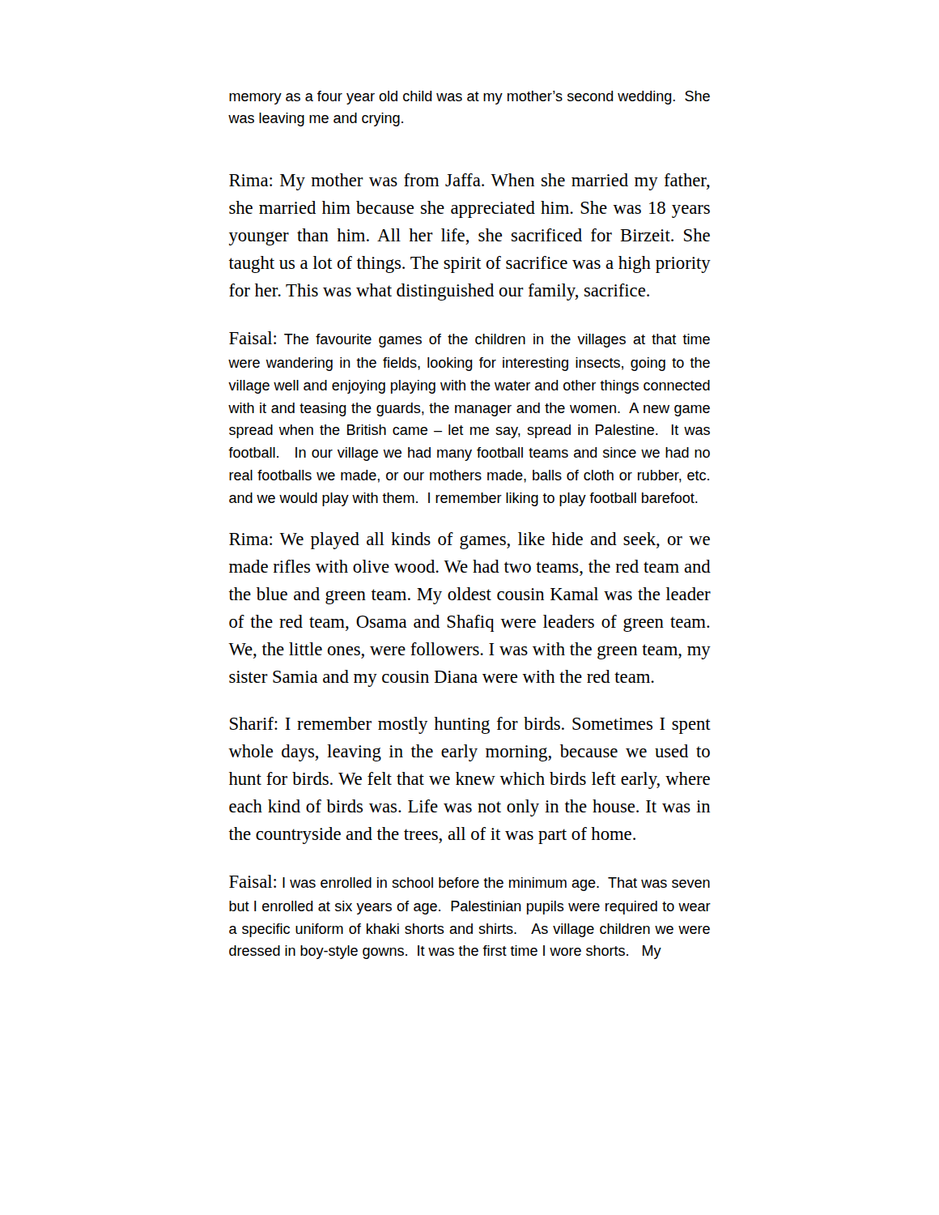memory as a four year old child was at my mother’s second wedding. She was leaving me and crying.
Rima: My mother was from Jaffa. When she married my father, she married him because she appreciated him. She was 18 years younger than him. All her life, she sacrificed for Birzeit. She taught us a lot of things. The spirit of sacrifice was a high priority for her. This was what distinguished our family, sacrifice.
Faisal: The favourite games of the children in the villages at that time were wandering in the fields, looking for interesting insects, going to the village well and enjoying playing with the water and other things connected with it and teasing the guards, the manager and the women. A new game spread when the British came – let me say, spread in Palestine. It was football. In our village we had many football teams and since we had no real footballs we made, or our mothers made, balls of cloth or rubber, etc. and we would play with them. I remember liking to play football barefoot.
Rima: We played all kinds of games, like hide and seek, or we made rifles with olive wood. We had two teams, the red team and the blue and green team. My oldest cousin Kamal was the leader of the red team, Osama and Shafiq were leaders of green team. We, the little ones, were followers. I was with the green team, my sister Samia and my cousin Diana were with the red team.
Sharif: I remember mostly hunting for birds. Sometimes I spent whole days, leaving in the early morning, because we used to hunt for birds. We felt that we knew which birds left early, where each kind of birds was. Life was not only in the house. It was in the countryside and the trees, all of it was part of home.
Faisal: I was enrolled in school before the minimum age. That was seven but I enrolled at six years of age. Palestinian pupils were required to wear a specific uniform of khaki shorts and shirts. As village children we were dressed in boy-style gowns. It was the first time I wore shorts. My